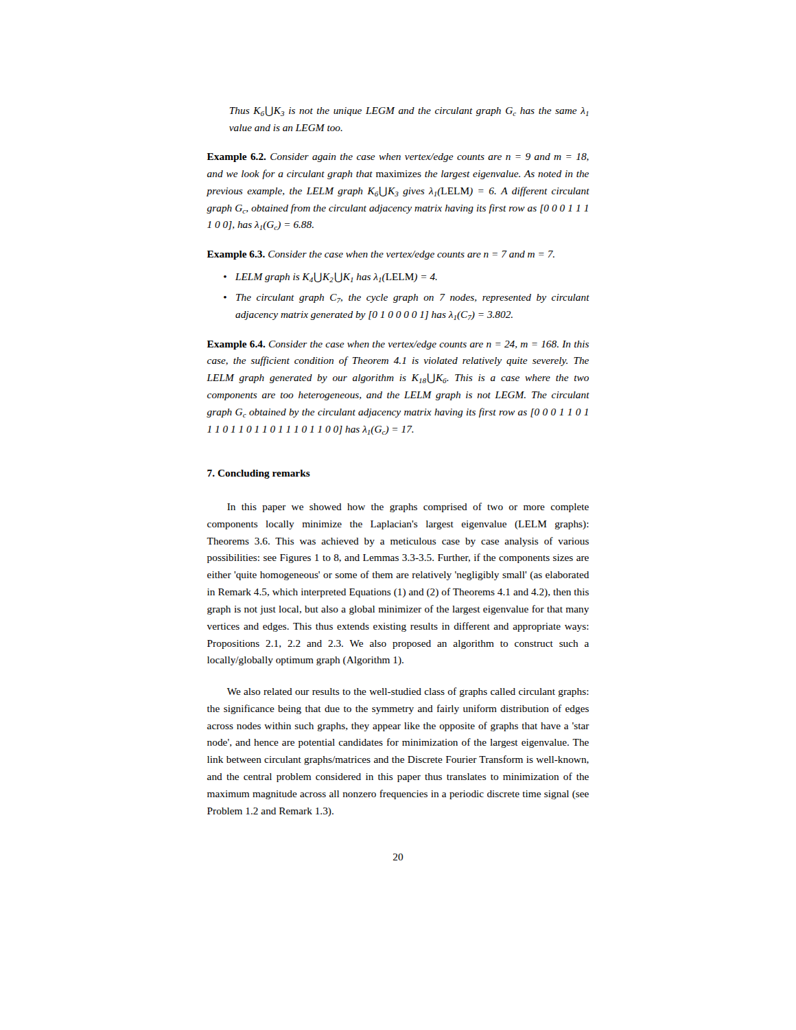Thus K6⋃K3 is not the unique LEGM and the circulant graph Gc has the same λ1 value and is an LEGM too.
Example 6.2. Consider again the case when vertex/edge counts are n = 9 and m = 18, and we look for a circulant graph that maximizes the largest eigenvalue. As noted in the previous example, the LELM graph K6⋃K3 gives λ1(LELM) = 6. A different circulant graph Gc, obtained from the circulant adjacency matrix having its first row as [0 0 0 1 1 1 1 0 0], has λ1(Gc) = 6.88.
Example 6.3. Consider the case when the vertex/edge counts are n = 7 and m = 7.
LELM graph is K4⋃K2⋃K1 has λ1(LELM) = 4.
The circulant graph C7, the cycle graph on 7 nodes, represented by circulant adjacency matrix generated by [0 1 0 0 0 0 1] has λ1(C7) = 3.802.
Example 6.4. Consider the case when the vertex/edge counts are n = 24, m = 168. In this case, the sufficient condition of Theorem 4.1 is violated relatively quite severely. The LELM graph generated by our algorithm is K18⋃K6. This is a case where the two components are too heterogeneous, and the LELM graph is not LEGM. The circulant graph Gc obtained by the circulant adjacency matrix having its first row as [0 0 0 1 1 0 1 1 1 0 1 1 0 1 1 0 1 1 1 0 1 1 0 0] has λ1(Gc) = 17.
7. Concluding remarks
In this paper we showed how the graphs comprised of two or more complete components locally minimize the Laplacian's largest eigenvalue (LELM graphs): Theorems 3.6. This was achieved by a meticulous case by case analysis of various possibilities: see Figures 1 to 8, and Lemmas 3.3-3.5. Further, if the components sizes are either 'quite homogeneous' or some of them are relatively 'negligibly small' (as elaborated in Remark 4.5, which interpreted Equations (1) and (2) of Theorems 4.1 and 4.2), then this graph is not just local, but also a global minimizer of the largest eigenvalue for that many vertices and edges. This thus extends existing results in different and appropriate ways: Propositions 2.1, 2.2 and 2.3. We also proposed an algorithm to construct such a locally/globally optimum graph (Algorithm 1).
We also related our results to the well-studied class of graphs called circulant graphs: the significance being that due to the symmetry and fairly uniform distribution of edges across nodes within such graphs, they appear like the opposite of graphs that have a 'star node', and hence are potential candidates for minimization of the largest eigenvalue. The link between circulant graphs/matrices and the Discrete Fourier Transform is well-known, and the central problem considered in this paper thus translates to minimization of the maximum magnitude across all nonzero frequencies in a periodic discrete time signal (see Problem 1.2 and Remark 1.3).
20